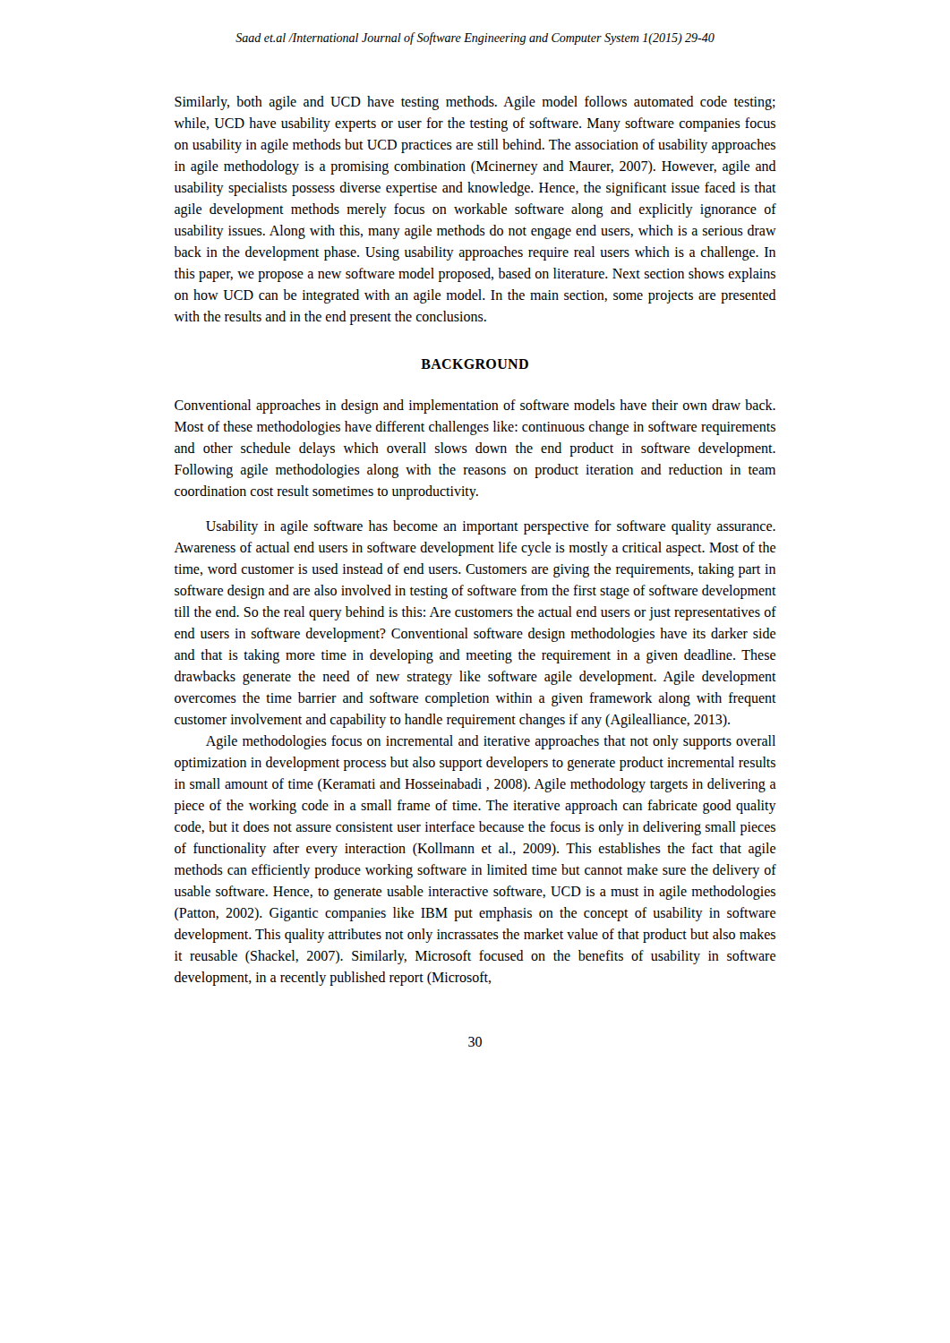Saad et.al /International Journal of Software Engineering and Computer System 1(2015) 29-40
Similarly, both agile and UCD have testing methods. Agile model follows automated code testing; while, UCD have usability experts or user for the testing of software. Many software companies focus on usability in agile methods but UCD practices are still behind. The association of usability approaches in agile methodology is a promising combination (Mcinerney and Maurer, 2007). However, agile and usability specialists possess diverse expertise and knowledge. Hence, the significant issue faced is that agile development methods merely focus on workable software along and explicitly ignorance of usability issues. Along with this, many agile methods do not engage end users, which is a serious draw back in the development phase. Using usability approaches require real users which is a challenge. In this paper, we propose a new software model proposed, based on literature. Next section shows explains on how UCD can be integrated with an agile model. In the main section, some projects are presented with the results and in the end present the conclusions.
Background
Conventional approaches in design and implementation of software models have their own draw back. Most of these methodologies have different challenges like: continuous change in software requirements and other schedule delays which overall slows down the end product in software development. Following agile methodologies along with the reasons on product iteration and reduction in team coordination cost result sometimes to unproductivity.
Usability in agile software has become an important perspective for software quality assurance. Awareness of actual end users in software development life cycle is mostly a critical aspect. Most of the time, word customer is used instead of end users. Customers are giving the requirements, taking part in software design and are also involved in testing of software from the first stage of software development till the end. So the real query behind is this: Are customers the actual end users or just representatives of end users in software development? Conventional software design methodologies have its darker side and that is taking more time in developing and meeting the requirement in a given deadline. These drawbacks generate the need of new strategy like software agile development. Agile development overcomes the time barrier and software completion within a given framework along with frequent customer involvement and capability to handle requirement changes if any (Agilealliance, 2013).
Agile methodologies focus on incremental and iterative approaches that not only supports overall optimization in development process but also support developers to generate product incremental results in small amount of time (Keramati and Hosseinabadi , 2008). Agile methodology targets in delivering a piece of the working code in a small frame of time. The iterative approach can fabricate good quality code, but it does not assure consistent user interface because the focus is only in delivering small pieces of functionality after every interaction (Kollmann et al., 2009). This establishes the fact that agile methods can efficiently produce working software in limited time but cannot make sure the delivery of usable software. Hence, to generate usable interactive software, UCD is a must in agile methodologies (Patton, 2002). Gigantic companies like IBM put emphasis on the concept of usability in software development. This quality attributes not only incrassates the market value of that product but also makes it reusable (Shackel, 2007). Similarly, Microsoft focused on the benefits of usability in software development, in a recently published report (Microsoft,
30